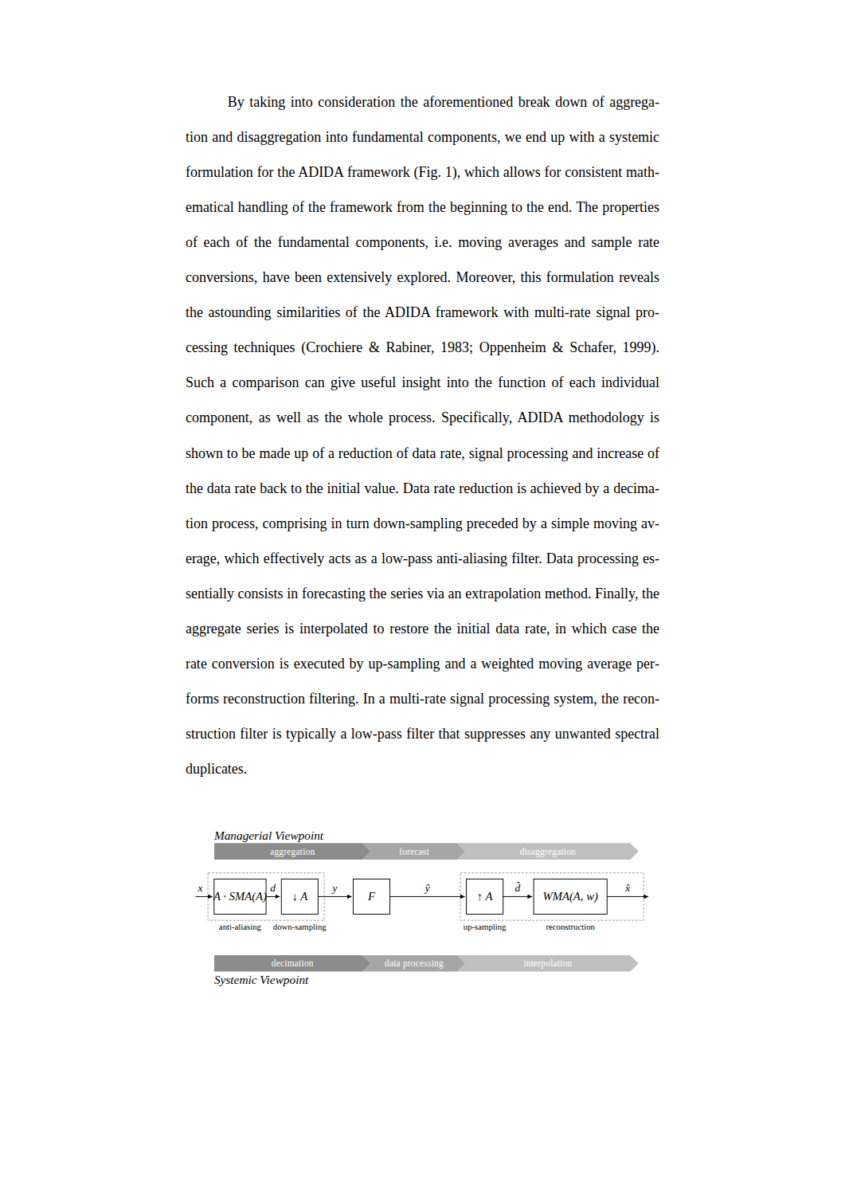By taking into consideration the aforementioned break down of aggregation and disaggregation into fundamental components, we end up with a systemic formulation for the ADIDA framework (Fig. 1), which allows for consistent mathematical handling of the framework from the beginning to the end. The properties of each of the fundamental components, i.e. moving averages and sample rate conversions, have been extensively explored. Moreover, this formulation reveals the astounding similarities of the ADIDA framework with multi-rate signal processing techniques (Crochiere & Rabiner, 1983; Oppenheim & Schafer, 1999). Such a comparison can give useful insight into the function of each individual component, as well as the whole process. Specifically, ADIDA methodology is shown to be made up of a reduction of data rate, signal processing and increase of the data rate back to the initial value. Data rate reduction is achieved by a decimation process, comprising in turn down-sampling preceded by a simple moving average, which effectively acts as a low-pass anti-aliasing filter. Data processing essentially consists in forecasting the series via an extrapolation method. Finally, the aggregate series is interpolated to restore the initial data rate, in which case the rate conversion is executed by up-sampling and a weighted moving average performs reconstruction filtering. In a multi-rate signal processing system, the reconstruction filter is typically a low-pass filter that suppresses any unwanted spectral duplicates.
Managerial Viewpoint
aggregation
forecast
disaggregation
A · SMA(A) ↓ A F ↑ A WMA(A, w) x d y ŷ d̂ x̂ anti-aliasing down-sampling up-sampling reconstruction
decimation
data processing
interpolation
Systemic Viewpoint